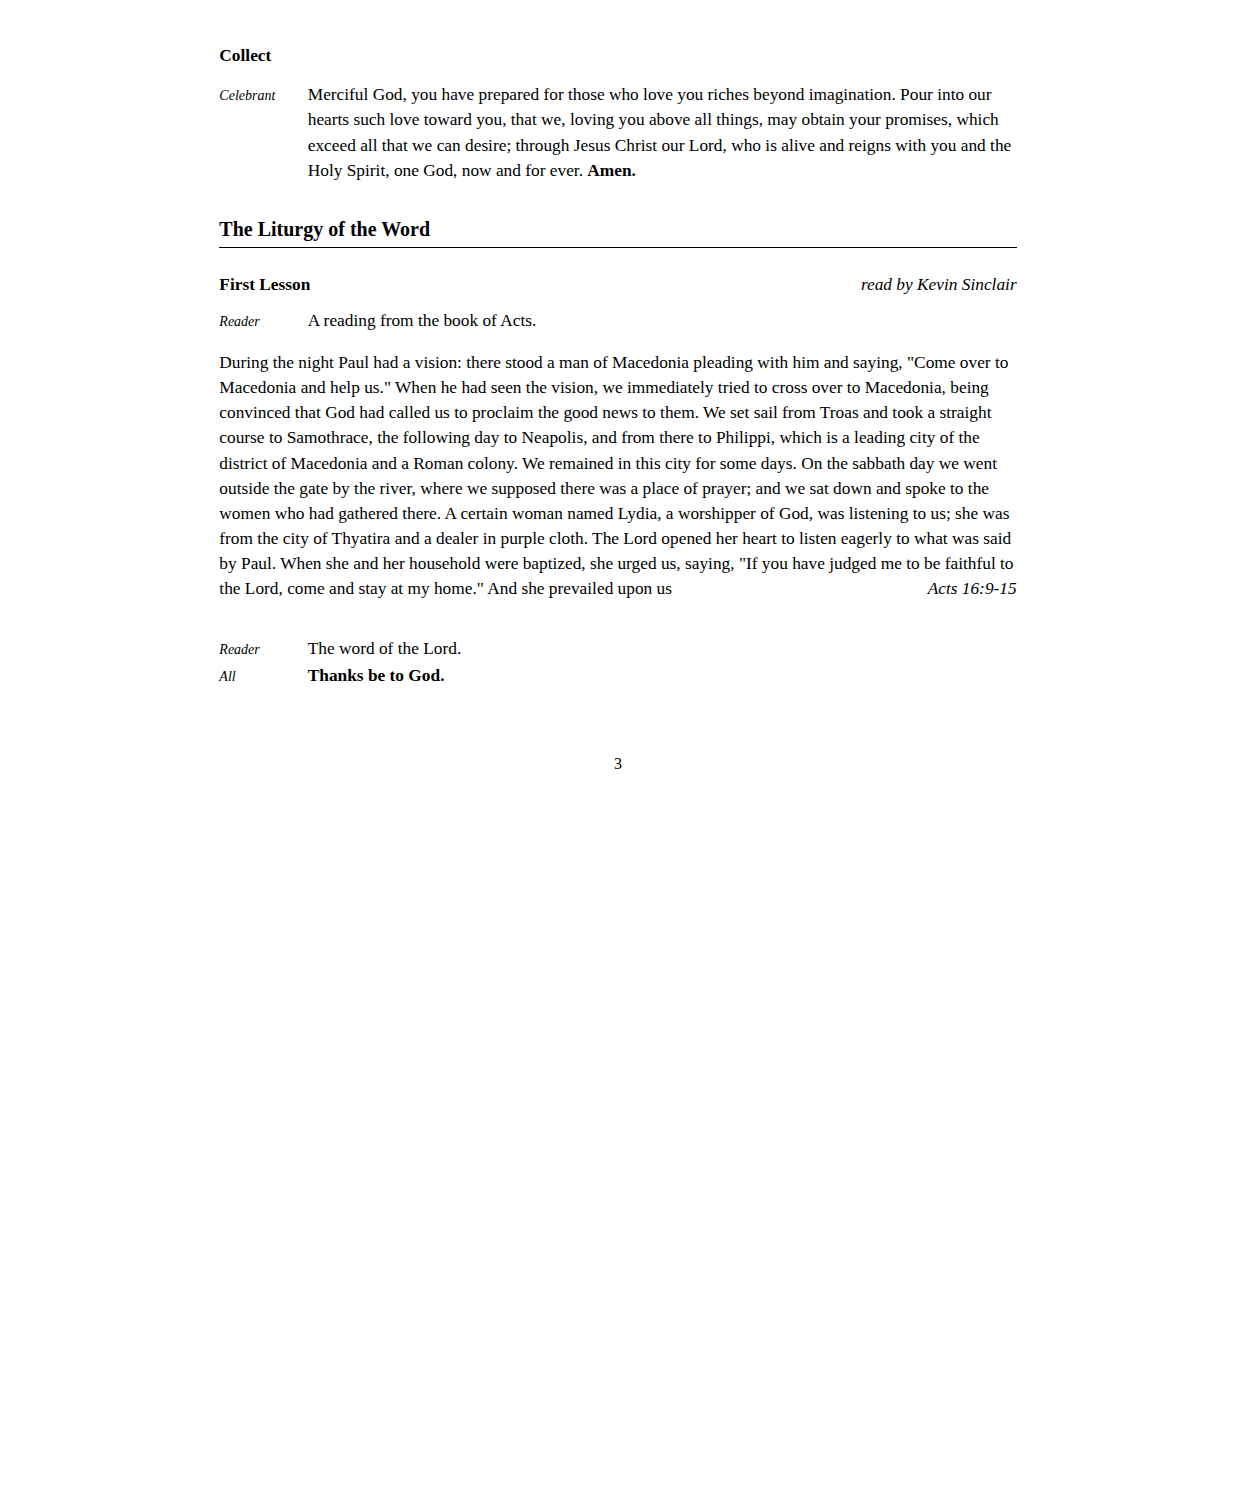Collect
Celebrant
Merciful God, you have prepared for those who love you riches beyond imagination. Pour into our hearts such love toward you, that we, loving you above all things, may obtain your promises, which exceed all that we can desire; through Jesus Christ our Lord, who is alive and reigns with you and the Holy Spirit, one God, now and for ever. Amen.
The Liturgy of the Word
First Lesson
read by Kevin Sinclair
Reader
A reading from the book of Acts.
During the night Paul had a vision: there stood a man of Macedonia pleading with him and saying, "Come over to Macedonia and help us." When he had seen the vision, we immediately tried to cross over to Macedonia, being convinced that God had called us to proclaim the good news to them. We set sail from Troas and took a straight course to Samothrace, the following day to Neapolis, and from there to Philippi, which is a leading city of the district of Macedonia and a Roman colony. We remained in this city for some days. On the sabbath day we went outside the gate by the river, where we supposed there was a place of prayer; and we sat down and spoke to the women who had gathered there. A certain woman named Lydia, a worshipper of God, was listening to us; she was from the city of Thyatira and a dealer in purple cloth. The Lord opened her heart to listen eagerly to what was said by Paul. When she and her household were baptized, she urged us, saying, "If you have judged me to be faithful to the Lord, come and stay at my home." And she prevailed upon us Acts 16:9-15
Reader
The word of the Lord.
All
Thanks be to God.
3